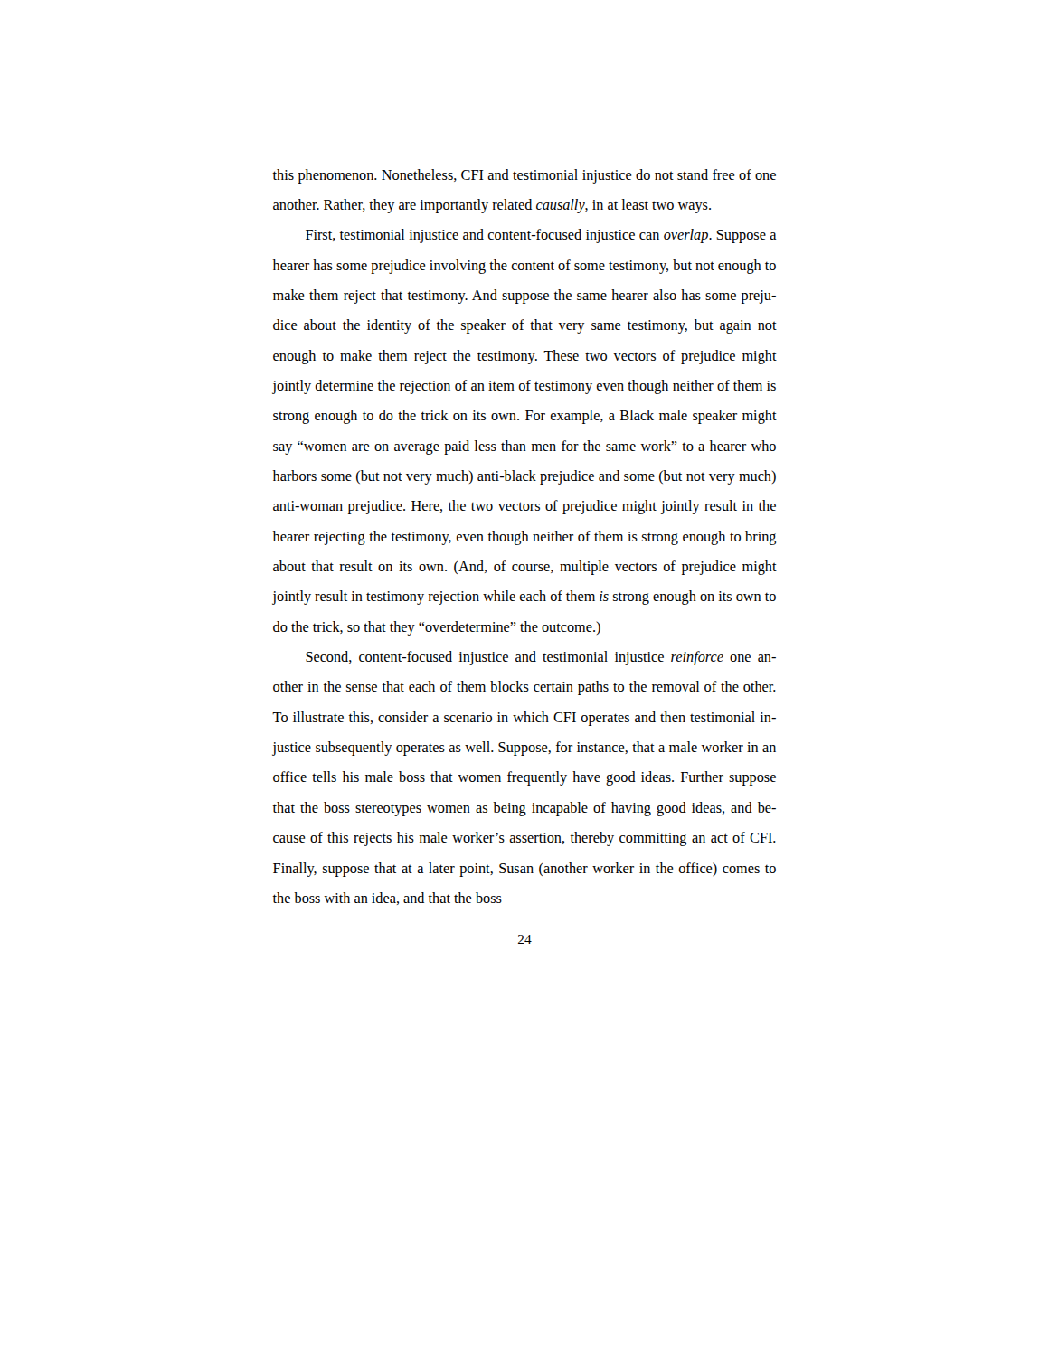this phenomenon. Nonetheless, CFI and testimonial injustice do not stand free of one another. Rather, they are importantly related causally, in at least two ways.
First, testimonial injustice and content-focused injustice can overlap. Suppose a hearer has some prejudice involving the content of some testimony, but not enough to make them reject that testimony. And suppose the same hearer also has some prejudice about the identity of the speaker of that very same testimony, but again not enough to make them reject the testimony. These two vectors of prejudice might jointly determine the rejection of an item of testimony even though neither of them is strong enough to do the trick on its own. For example, a Black male speaker might say “women are on average paid less than men for the same work” to a hearer who harbors some (but not very much) anti-black prejudice and some (but not very much) anti-woman prejudice. Here, the two vectors of prejudice might jointly result in the hearer rejecting the testimony, even though neither of them is strong enough to bring about that result on its own. (And, of course, multiple vectors of prejudice might jointly result in testimony rejection while each of them is strong enough on its own to do the trick, so that they “overdetermine” the outcome.)
Second, content-focused injustice and testimonial injustice reinforce one another in the sense that each of them blocks certain paths to the removal of the other. To illustrate this, consider a scenario in which CFI operates and then testimonial injustice subsequently operates as well. Suppose, for instance, that a male worker in an office tells his male boss that women frequently have good ideas. Further suppose that the boss stereotypes women as being incapable of having good ideas, and because of this rejects his male worker’s assertion, thereby committing an act of CFI. Finally, suppose that at a later point, Susan (another worker in the office) comes to the boss with an idea, and that the boss
24